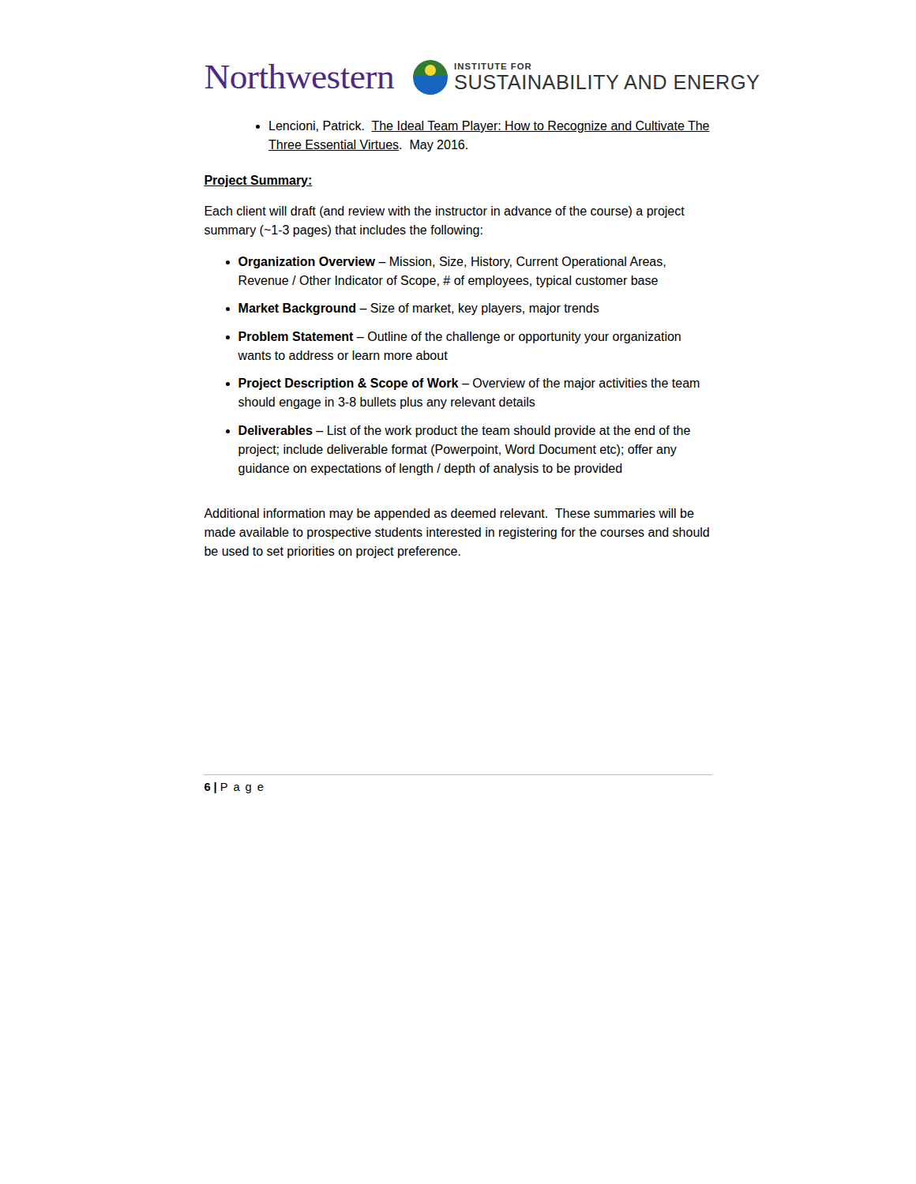Northwestern
INSTITUTE FOR
SUSTAINABILITY AND ENERGY
Lencioni, Patrick. The Ideal Team Player: How to Recognize and Cultivate The Three Essential Virtues. May 2016.
Project Summary:
Each client will draft (and review with the instructor in advance of the course) a project summary (~1-3 pages) that includes the following:
Organization Overview – Mission, Size, History, Current Operational Areas, Revenue / Other Indicator of Scope, # of employees, typical customer base
Market Background – Size of market, key players, major trends
Problem Statement – Outline of the challenge or opportunity your organization wants to address or learn more about
Project Description & Scope of Work – Overview of the major activities the team should engage in 3-8 bullets plus any relevant details
Deliverables – List of the work product the team should provide at the end of the project; include deliverable format (Powerpoint, Word Document etc); offer any guidance on expectations of length / depth of analysis to be provided
Additional information may be appended as deemed relevant. These summaries will be made available to prospective students interested in registering for the courses and should be used to set priorities on project preference.
6 | P a g e